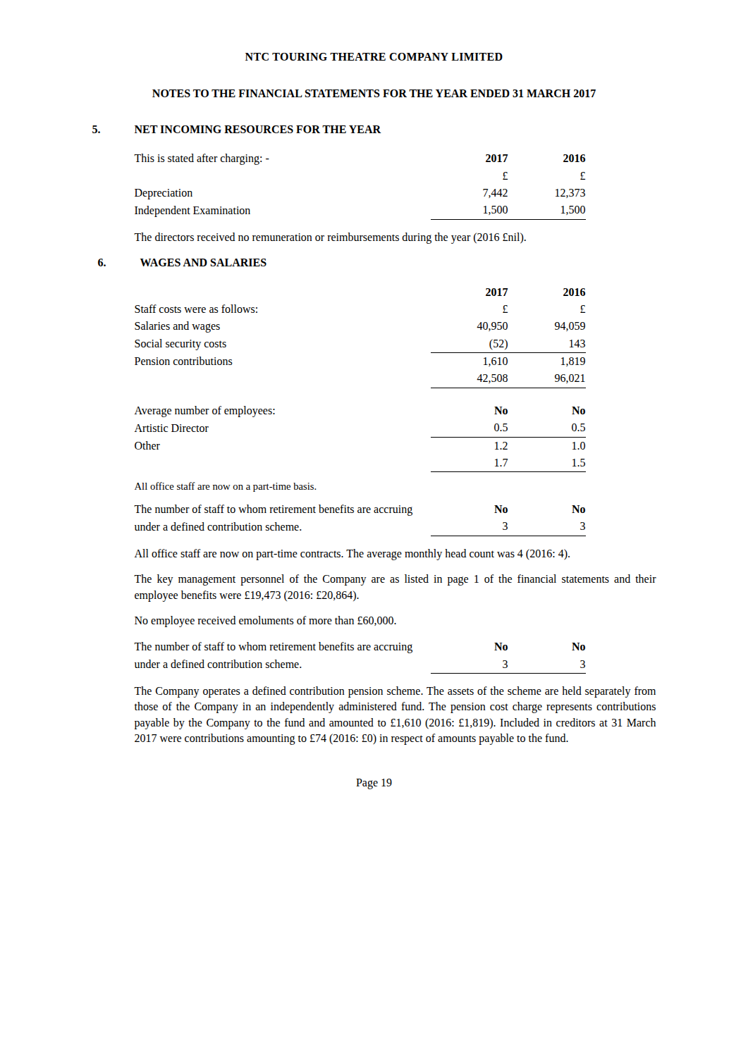NTC TOURING THEATRE COMPANY LIMITED
NOTES TO THE FINANCIAL STATEMENTS FOR THE YEAR ENDED 31 MARCH 2017
5. NET INCOMING RESOURCES FOR THE YEAR
| This is stated after charging: - | 2017 | 2016 |
| | £ | £ |
| Depreciation | 7,442 | 12,373 |
| Independent Examination | 1,500 | 1,500 |
The directors received no remuneration or reimbursements during the year (2016 £nil).
6. WAGES AND SALARIES
| | 2017 | 2016 |
| Staff costs were as follows: | £ | £ |
| Salaries and wages | 40,950 | 94,059 |
| Social security costs | (52) | 143 |
| Pension contributions | 1,610 | 1,819 |
| | 42,508 | 96,021 |
| Average number of employees: | No | No |
| Artistic Director | 0.5 | 0.5 |
| Other | 1.2 | 1.0 |
| | 1.7 | 1.5 |
All office staff are now on a part-time basis.
| The number of staff to whom retirement benefits are accruing | No | No |
| under a defined contribution scheme. | 3 | 3 |
All office staff are now on part-time contracts. The average monthly head count was 4 (2016: 4).
The key management personnel of the Company are as listed in page 1 of the financial statements and their employee benefits were £19,473 (2016: £20,864).
No employee received emoluments of more than £60,000.
| The number of staff to whom retirement benefits are accruing | No | No |
| under a defined contribution scheme. | 3 | 3 |
The Company operates a defined contribution pension scheme. The assets of the scheme are held separately from those of the Company in an independently administered fund. The pension cost charge represents contributions payable by the Company to the fund and amounted to £1,610 (2016: £1,819). Included in creditors at 31 March 2017 were contributions amounting to £74 (2016: £0) in respect of amounts payable to the fund.
Page 19